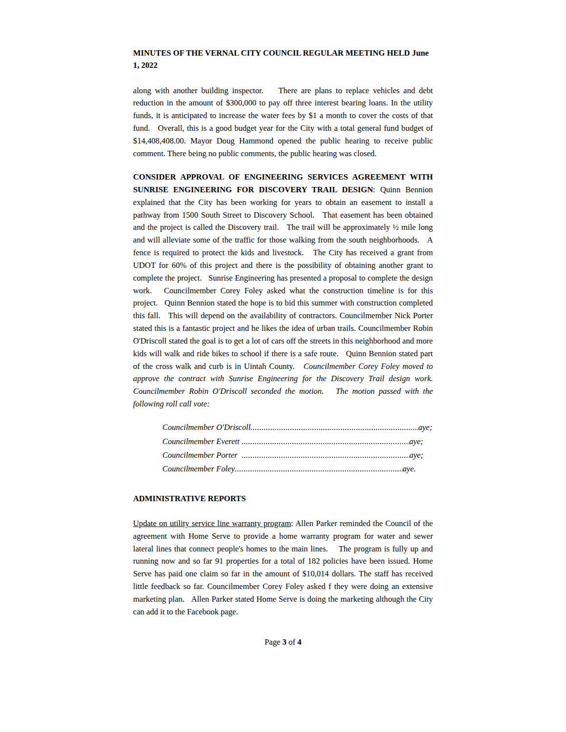MINUTES OF THE VERNAL CITY COUNCIL REGULAR MEETING HELD June 1, 2022
along with another building inspector. There are plans to replace vehicles and debt reduction in the amount of $300,000 to pay off three interest bearing loans. In the utility funds, it is anticipated to increase the water fees by $1 a month to cover the costs of that fund. Overall, this is a good budget year for the City with a total general fund budget of $14,408,408.00. Mayor Doug Hammond opened the public hearing to receive public comment. There being no public comments, the public hearing was closed.
CONSIDER APPROVAL OF ENGINEERING SERVICES AGREEMENT WITH SUNRISE ENGINEERING FOR DISCOVERY TRAIL DESIGN: Quinn Bennion explained that the City has been working for years to obtain an easement to install a pathway from 1500 South Street to Discovery School. That easement has been obtained and the project is called the Discovery trail. The trail will be approximately ½ mile long and will alleviate some of the traffic for those walking from the south neighborhoods. A fence is required to protect the kids and livestock. The City has received a grant from UDOT for 60% of this project and there is the possibility of obtaining another grant to complete the project. Sunrise Engineering has presented a proposal to complete the design work. Councilmember Corey Foley asked what the construction timeline is for this project. Quinn Bennion stated the hope is to bid this summer with construction completed this fall. This will depend on the availability of contractors. Councilmember Nick Porter stated this is a fantastic project and he likes the idea of urban trails. Councilmember Robin O'Driscoll stated the goal is to get a lot of cars off the streets in this neighborhood and more kids will walk and ride bikes to school if there is a safe route. Quinn Bennion stated part of the cross walk and curb is in Uintah County. Councilmember Corey Foley moved to approve the contract with Sunrise Engineering for the Discovery Trail design work. Councilmember Robin O'Driscoll seconded the motion. The motion passed with the following roll call vote:
Councilmember O'Driscoll.............................................................................................. aye;
Councilmember Everett .................................................................................................. aye;
Councilmember Porter .................................................................................................. aye;
Councilmember Foley..................................................................................................... aye.
ADMINISTRATIVE REPORTS
Update on utility service line warranty program: Allen Parker reminded the Council of the agreement with Home Serve to provide a home warranty program for water and sewer lateral lines that connect people's homes to the main lines. The program is fully up and running now and so far 91 properties for a total of 182 policies have been issued. Home Serve has paid one claim so far in the amount of $10,014 dollars. The staff has received little feedback so far. Councilmember Corey Foley asked f they were doing an extensive marketing plan. Allen Parker stated Home Serve is doing the marketing although the City can add it to the Facebook page.
Page 3 of 4